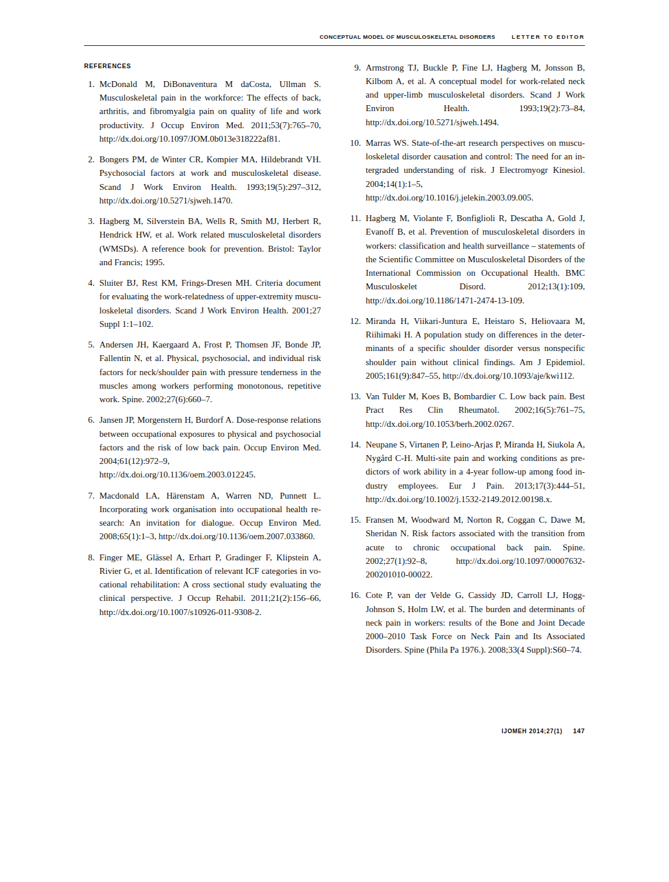Conceptual model of musculoskeletal disorders Letter to Editor
References
1. McDonald M, DiBonaventura M daCosta, Ullman S. Musculoskeletal pain in the workforce: The effects of back, arthritis, and fibromyalgia pain on quality of life and work productivity. J Occup Environ Med. 2011;53(7):765–70, http://dx.doi.org/10.1097/JOM.0b013e318222af81.
2. Bongers PM, de Winter CR, Kompier MA, Hildebrandt VH. Psychosocial factors at work and musculoskeletal disease. Scand J Work Environ Health. 1993;19(5):297–312, http://dx.doi.org/10.5271/sjweh.1470.
3. Hagberg M, Silverstein BA, Wells R, Smith MJ, Herbert R, Hendrick HW, et al. Work related musculoskeletal disorders (WMSDs). A reference book for prevention. Bristol: Taylor and Francis; 1995.
4. Sluiter BJ, Rest KM, Frings-Dresen MH. Criteria document for evaluating the work-relatedness of upper-extremity musculoskeletal disorders. Scand J Work Environ Health. 2001;27 Suppl 1:1–102.
5. Andersen JH, Kaergaard A, Frost P, Thomsen JF, Bonde JP, Fallentin N, et al. Physical, psychosocial, and individual risk factors for neck/shoulder pain with pressure tenderness in the muscles among workers performing monotonous, repetitive work. Spine. 2002;27(6):660–7.
6. Jansen JP, Morgenstern H, Burdorf A. Dose-response relations between occupational exposures to physical and psychosocial factors and the risk of low back pain. Occup Environ Med. 2004;61(12):972–9, http://dx.doi.org/10.1136/oem.2003.012245.
7. Macdonald LA, Härenstam A, Warren ND, Punnett L. Incorporating work organisation into occupational health research: An invitation for dialogue. Occup Environ Med. 2008;65(1):1–3, http://dx.doi.org/10.1136/oem.2007.033860.
8. Finger ME, Glässel A, Erhart P, Gradinger F, Klipstein A, Rivier G, et al. Identification of relevant ICF categories in vocational rehabilitation: A cross sectional study evaluating the clinical perspective. J Occup Rehabil. 2011;21(2):156–66, http://dx.doi.org/10.1007/s10926-011-9308-2.
9. Armstrong TJ, Buckle P, Fine LJ, Hagberg M, Jonsson B, Kilbom A, et al. A conceptual model for work-related neck and upper-limb musculoskeletal disorders. Scand J Work Environ Health. 1993;19(2):73–84, http://dx.doi.org/10.5271/sjweh.1494.
10. Marras WS. State-of-the-art research perspectives on musculoskeletal disorder causation and control: The need for an intergraded understanding of risk. J Electromyogr Kinesiol. 2004;14(1):1–5, http://dx.doi.org/10.1016/j.jelekin.2003.09.005.
11. Hagberg M, Violante F, Bonfiglioli R, Descatha A, Gold J, Evanoff B, et al. Prevention of musculoskeletal disorders in workers: classification and health surveillance – statements of the Scientific Committee on Musculoskeletal Disorders of the International Commission on Occupational Health. BMC Musculoskelet Disord. 2012;13(1):109, http://dx.doi.org/10.1186/1471-2474-13-109.
12. Miranda H, Viikari-Juntura E, Heistaro S, Heliovaara M, Riihimaki H. A population study on differences in the determinants of a specific shoulder disorder versus nonspecific shoulder pain without clinical findings. Am J Epidemiol. 2005;161(9):847–55, http://dx.doi.org/10.1093/aje/kwi112.
13. Van Tulder M, Koes B, Bombardier C. Low back pain. Best Pract Res Clin Rheumatol. 2002;16(5):761–75, http://dx.doi.org/10.1053/berh.2002.0267.
14. Neupane S, Virtanen P, Leino-Arjas P, Miranda H, Siukola A, Nygård C-H. Multi-site pain and working conditions as predictors of work ability in a 4-year follow-up among food industry employees. Eur J Pain. 2013;17(3):444–51, http://dx.doi.org/10.1002/j.1532-2149.2012.00198.x.
15. Fransen M, Woodward M, Norton R, Coggan C, Dawe M, Sheridan N. Risk factors associated with the transition from acute to chronic occupational back pain. Spine. 2002;27(1):92–8, http://dx.doi.org/10.1097/00007632-200201010-00022.
16. Cote P, van der Velde G, Cassidy JD, Carroll LJ, Hogg-Johnson S, Holm LW, et al. The burden and determinants of neck pain in workers: results of the Bone and Joint Decade 2000–2010 Task Force on Neck Pain and Its Associated Disorders. Spine (Phila Pa 1976.). 2008;33(4 Suppl):S60–74.
IJOMEH 2014;27(1) 147